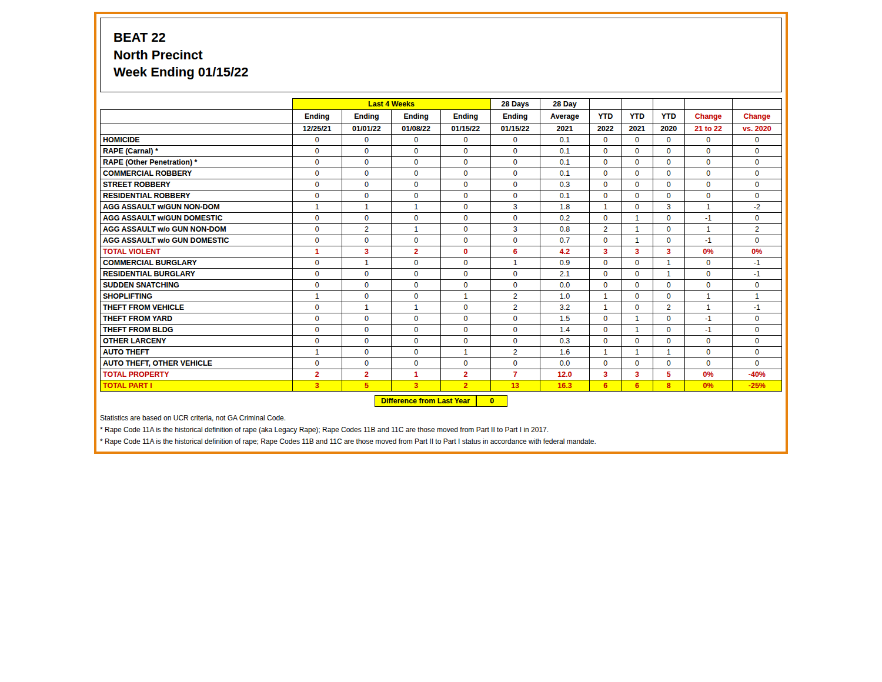BEAT 22
North Precinct
Week Ending 01/15/22
| | Last 4 Weeks | 28 Days | 28 Day | | | | | |
| --- | --- | --- | --- | --- | --- | --- | --- | --- |
| | Ending | Ending | Ending | Ending | Ending | Average | YTD | YTD | YTD | Change | Change |
| | 12/25/21 | 01/01/22 | 01/08/22 | 01/15/22 | 01/15/22 | 2021 | 2022 | 2021 | 2020 | 21 to 22 | vs. 2020 |
| HOMICIDE | 0 | 0 | 0 | 0 | 0 | 0.1 | 0 | 0 | 0 | 0 | 0 |
| RAPE (Carnal) * | 0 | 0 | 0 | 0 | 0 | 0.1 | 0 | 0 | 0 | 0 | 0 |
| RAPE (Other Penetration) * | 0 | 0 | 0 | 0 | 0 | 0.1 | 0 | 0 | 0 | 0 | 0 |
| COMMERCIAL ROBBERY | 0 | 0 | 0 | 0 | 0 | 0.1 | 0 | 0 | 0 | 0 | 0 |
| STREET ROBBERY | 0 | 0 | 0 | 0 | 0 | 0.3 | 0 | 0 | 0 | 0 | 0 |
| RESIDENTIAL ROBBERY | 0 | 0 | 0 | 0 | 0 | 0.1 | 0 | 0 | 0 | 0 | 0 |
| AGG ASSAULT w/GUN NON-DOM | 1 | 1 | 1 | 0 | 3 | 1.8 | 1 | 0 | 3 | 1 | -2 |
| AGG ASSAULT w/GUN DOMESTIC | 0 | 0 | 0 | 0 | 0 | 0.2 | 0 | 1 | 0 | -1 | 0 |
| AGG ASSAULT w/o GUN NON-DOM | 0 | 2 | 1 | 0 | 3 | 0.8 | 2 | 1 | 0 | 1 | 2 |
| AGG ASSAULT w/o GUN DOMESTIC | 0 | 0 | 0 | 0 | 0 | 0.7 | 0 | 1 | 0 | -1 | 0 |
| TOTAL VIOLENT | 1 | 3 | 2 | 0 | 6 | 4.2 | 3 | 3 | 3 | 0% | 0% |
| COMMERCIAL BURGLARY | 0 | 1 | 0 | 0 | 1 | 0.9 | 0 | 0 | 1 | 0 | -1 |
| RESIDENTIAL BURGLARY | 0 | 0 | 0 | 0 | 0 | 2.1 | 0 | 0 | 1 | 0 | -1 |
| SUDDEN SNATCHING | 0 | 0 | 0 | 0 | 0 | 0.0 | 0 | 0 | 0 | 0 | 0 |
| SHOPLIFTING | 1 | 0 | 0 | 1 | 2 | 1.0 | 1 | 0 | 0 | 1 | 1 |
| THEFT FROM VEHICLE | 0 | 1 | 1 | 0 | 2 | 3.2 | 1 | 0 | 2 | 1 | -1 |
| THEFT FROM YARD | 0 | 0 | 0 | 0 | 0 | 1.5 | 0 | 1 | 0 | -1 | 0 |
| THEFT FROM BLDG | 0 | 0 | 0 | 0 | 0 | 1.4 | 0 | 1 | 0 | -1 | 0 |
| OTHER LARCENY | 0 | 0 | 0 | 0 | 0 | 0.3 | 0 | 0 | 0 | 0 | 0 |
| AUTO THEFT | 1 | 0 | 0 | 1 | 2 | 1.6 | 1 | 1 | 1 | 0 | 0 |
| AUTO THEFT, OTHER VEHICLE | 0 | 0 | 0 | 0 | 0 | 0.0 | 0 | 0 | 0 | 0 | 0 |
| TOTAL PROPERTY | 2 | 2 | 1 | 2 | 7 | 12.0 | 3 | 3 | 5 | 0% | -40% |
| TOTAL PART I | 3 | 5 | 3 | 2 | 13 | 16.3 | 6 | 6 | 8 | 0% | -25% |
Difference from Last Year
0
Statistics are based on UCR criteria, not GA Criminal Code.
* Rape Code 11A is the historical definition of rape (aka Legacy Rape); Rape Codes 11B and 11C are those moved from Part II to Part I in 2017.
* Rape Code 11A is the historical definition of rape; Rape Codes 11B and 11C are those moved from Part II to Part I status in accordance with federal mandate.